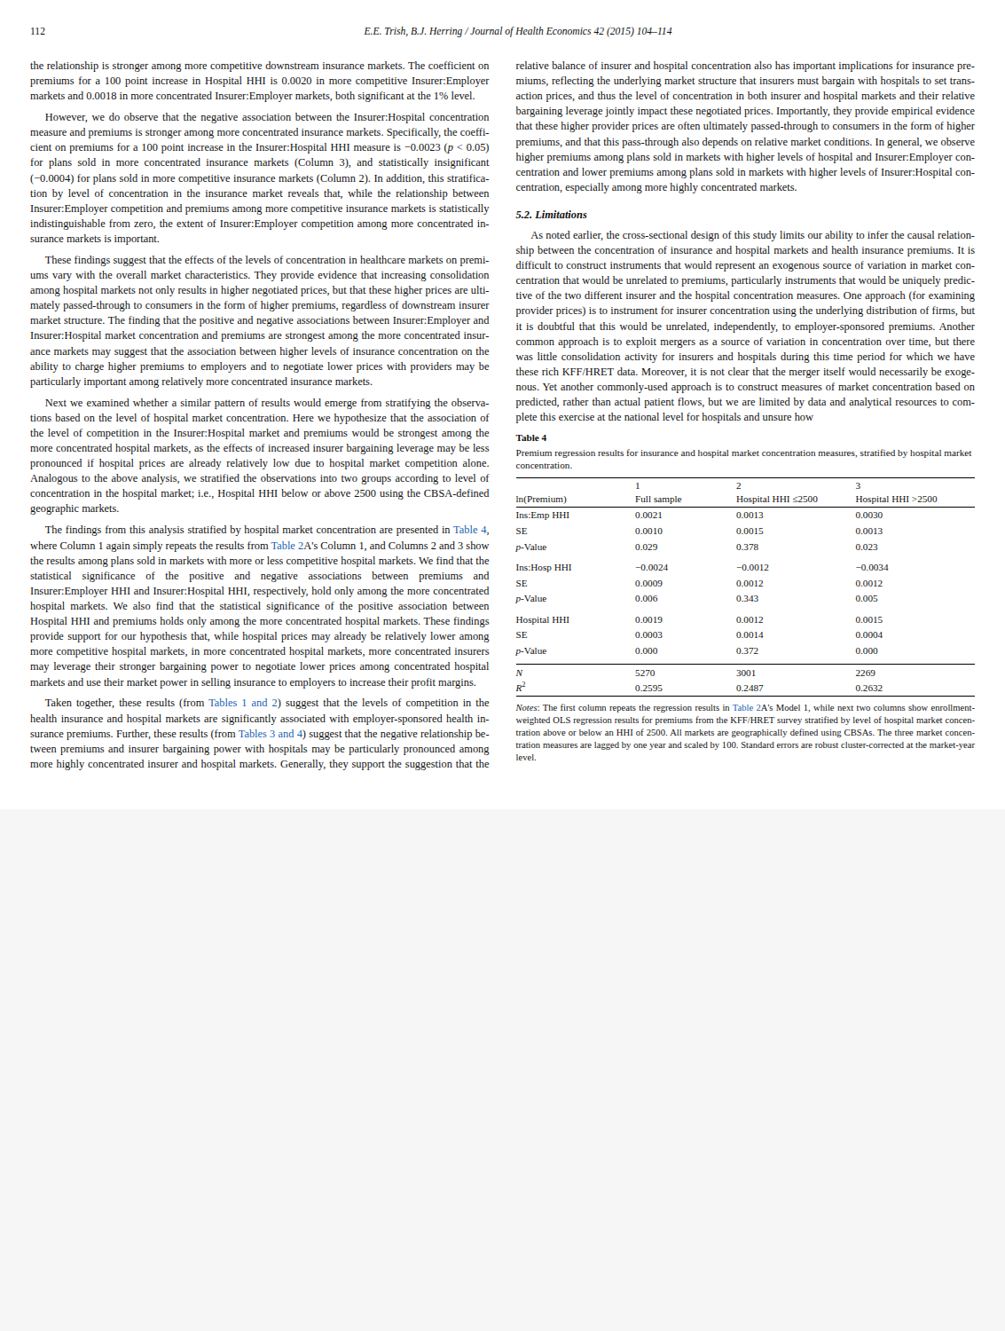112 E.E. Trish, B.J. Herring / Journal of Health Economics 42 (2015) 104–114
the relationship is stronger among more competitive downstream insurance markets. The coefficient on premiums for a 100 point increase in Hospital HHI is 0.0020 in more competitive Insurer:Employer markets and 0.0018 in more concentrated Insurer:Employer markets, both significant at the 1% level.
However, we do observe that the negative association between the Insurer:Hospital concentration measure and premiums is stronger among more concentrated insurance markets. Specifically, the coefficient on premiums for a 100 point increase in the Insurer:Hospital HHI measure is −0.0023 (p < 0.05) for plans sold in more concentrated insurance markets (Column 3), and statistically insignificant (−0.0004) for plans sold in more competitive insurance markets (Column 2). In addition, this stratification by level of concentration in the insurance market reveals that, while the relationship between Insurer:Employer competition and premiums among more competitive insurance markets is statistically indistinguishable from zero, the extent of Insurer:Employer competition among more concentrated insurance markets is important.
These findings suggest that the effects of the levels of concentration in healthcare markets on premiums vary with the overall market characteristics. They provide evidence that increasing consolidation among hospital markets not only results in higher negotiated prices, but that these higher prices are ultimately passed-through to consumers in the form of higher premiums, regardless of downstream insurer market structure. The finding that the positive and negative associations between Insurer:Employer and Insurer:Hospital market concentration and premiums are strongest among the more concentrated insurance markets may suggest that the association between higher levels of insurance concentration on the ability to charge higher premiums to employers and to negotiate lower prices with providers may be particularly important among relatively more concentrated insurance markets.
Next we examined whether a similar pattern of results would emerge from stratifying the observations based on the level of hospital market concentration. Here we hypothesize that the association of the level of competition in the Insurer:Hospital market and premiums would be strongest among the more concentrated hospital markets, as the effects of increased insurer bargaining leverage may be less pronounced if hospital prices are already relatively low due to hospital market competition alone. Analogous to the above analysis, we stratified the observations into two groups according to level of concentration in the hospital market; i.e., Hospital HHI below or above 2500 using the CBSA-defined geographic markets.
The findings from this analysis stratified by hospital market concentration are presented in Table 4, where Column 1 again simply repeats the results from Table 2 A's Column 1, and Columns 2 and 3 show the results among plans sold in markets with more or less competitive hospital markets. We find that the statistical significance of the positive and negative associations between premiums and Insurer:Employer HHI and Insurer:Hospital HHI, respectively, hold only among the more concentrated hospital markets. We also find that the statistical significance of the positive association between Hospital HHI and premiums holds only among the more concentrated hospital markets. These findings provide support for our hypothesis that, while hospital prices may already be relatively lower among more competitive hospital markets, in more concentrated hospital markets, more concentrated insurers may leverage their stronger bargaining power to negotiate lower prices among concentrated hospital markets and use their market power in selling insurance to employers to increase their profit margins.
Taken together, these results (from Tables 1 and 2) suggest that the levels of competition in the health insurance and hospital markets are significantly associated with employer-sponsored health insurance premiums. Further, these results (from Tables 3 and 4) suggest that the negative relationship between premiums and insurer bargaining power with hospitals may be particularly pronounced among more highly concentrated insurer and hospital markets. Generally, they support the suggestion that the relative balance of insurer and hospital concentration also has important implications for insurance premiums, reflecting the underlying market structure that insurers must bargain with hospitals to set transaction prices, and thus the level of concentration in both insurer and hospital markets and their relative bargaining leverage jointly impact these negotiated prices. Importantly, they provide empirical evidence that these higher provider prices are often ultimately passed-through to consumers in the form of higher premiums, and that this pass-through also depends on relative market conditions. In general, we observe higher premiums among plans sold in markets with higher levels of hospital and Insurer:Employer concentration and lower premiums among plans sold in markets with higher levels of Insurer:Hospital concentration, especially among more highly concentrated markets.
5.2. Limitations
As noted earlier, the cross-sectional design of this study limits our ability to infer the causal relationship between the concentration of insurance and hospital markets and health insurance premiums. It is difficult to construct instruments that would represent an exogenous source of variation in market concentration that would be unrelated to premiums, particularly instruments that would be uniquely predictive of the two different insurer and the hospital concentration measures. One approach (for examining provider prices) is to instrument for insurer concentration using the underlying distribution of firms, but it is doubtful that this would be unrelated, independently, to employer-sponsored premiums. Another common approach is to exploit mergers as a source of variation in concentration over time, but there was little consolidation activity for insurers and hospitals during this time period for which we have these rich KFF/HRET data. Moreover, it is not clear that the merger itself would necessarily be exogenous. Yet another commonly-used approach is to construct measures of market concentration based on predicted, rather than actual patient flows, but we are limited by data and analytical resources to complete this exercise at the national level for hospitals and unsure how
Table 4 Premium regression results for insurance and hospital market concentration measures, stratified by hospital market concentration.
| ln(Premium) | 1 Full sample | 2 Hospital HHI 2500 | 3 Hospital HHI >2500 |
| --- | --- | --- | --- |
| Ins:Emp HHI | 0.0021 | 0.0013 | 0.0030 |
| SE | 0.0010 | 0.0015 | 0.0013 |
| p -Value | 0.029 | 0.378 | 0.023 |
| Ins:Hosp HHI | −0.0024 | −0.0012 | −0.0034 |
| SE | 0.0009 | 0.0012 | 0.0012 |
| p -Value | 0.006 | 0.343 | 0.005 |
| Hospital HHI | 0.0019 | 0.0012 | 0.0015 |
| SE | 0.0003 | 0.0014 | 0.0004 |
| p -Value | 0.000 | 0.372 | 0.000 |
| N | 5270 | 3001 | 2269 |
| R 2 | 0.2595 | 0.2487 | 0.2632 |
Notes: The first column repeats the regression results in Table 2 A's Model 1, while next two columns show enrollment-weighted OLS regression results for premiums from the KFF/HRET survey stratified by level of hospital market concentration above or below an HHI of 2500. All markets are geographically defined using CBSAs. The three market concentration measures are lagged by one year and scaled by 100. Standard errors are robust cluster-corrected at the market-year level.